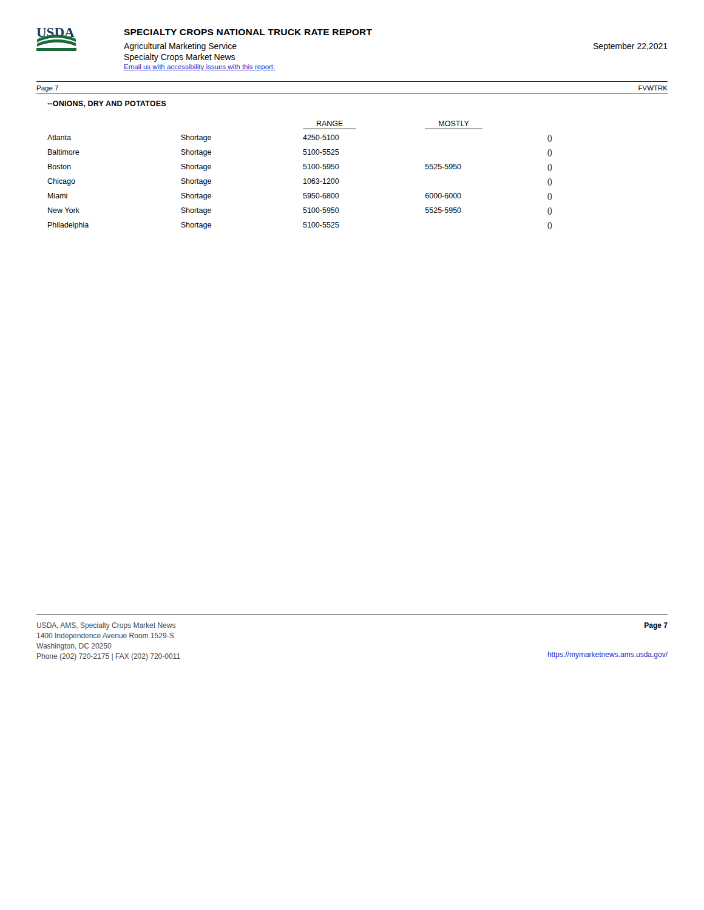USDA
SPECIALTY CROPS NATIONAL TRUCK RATE REPORT
Agricultural Marketing Service
Specialty Crops Market News
Email us with accessibility issues with this report.
September 22,2021
Page 7 FVWTRK
--ONIONS, DRY AND POTATOES
| | | RANGE | MOSTLY | |
| --- | --- | --- | --- | --- |
| Atlanta | Shortage | 4250-5100 | | () |
| Baltimore | Shortage | 5100-5525 | | () |
| Boston | Shortage | 5100-5950 | 5525-5950 | () |
| Chicago | Shortage | 1063-1200 | | () |
| Miami | Shortage | 5950-6800 | 6000-6000 | () |
| New York | Shortage | 5100-5950 | 5525-5950 | () |
| Philadelphia | Shortage | 5100-5525 | | () |
USDA, AMS, Specialty Crops Market News
1400 Independence Avenue Room 1529-S
Washington, DC 20250
Phone (202) 720-2175 | FAX (202) 720-0011
Page 7
https://mymarketnews.ams.usda.gov/